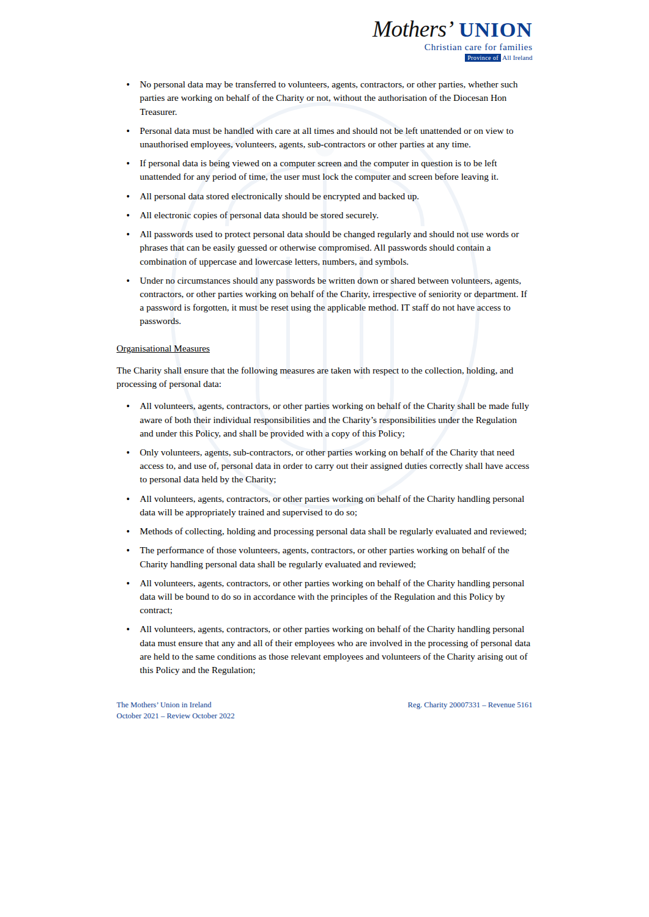Mothers’ UNION
Christian care for families
Province of All Ireland
No personal data may be transferred to volunteers, agents, contractors, or other parties, whether such parties are working on behalf of the Charity or not, without the authorisation of the Diocesan Hon Treasurer.
Personal data must be handled with care at all times and should not be left unattended or on view to unauthorised employees, volunteers, agents, sub-contractors or other parties at any time.
If personal data is being viewed on a computer screen and the computer in question is to be left unattended for any period of time, the user must lock the computer and screen before leaving it.
All personal data stored electronically should be encrypted and backed up.
All electronic copies of personal data should be stored securely.
All passwords used to protect personal data should be changed regularly and should not use words or phrases that can be easily guessed or otherwise compromised. All passwords should contain a combination of uppercase and lowercase letters, numbers, and symbols.
Under no circumstances should any passwords be written down or shared between volunteers, agents, contractors, or other parties working on behalf of the Charity, irrespective of seniority or department. If a password is forgotten, it must be reset using the applicable method. IT staff do not have access to passwords.
Organisational Measures
The Charity shall ensure that the following measures are taken with respect to the collection, holding, and processing of personal data:
All volunteers, agents, contractors, or other parties working on behalf of the Charity shall be made fully aware of both their individual responsibilities and the Charity’s responsibilities under the Regulation and under this Policy, and shall be provided with a copy of this Policy;
Only volunteers, agents, sub-contractors, or other parties working on behalf of the Charity that need access to, and use of, personal data in order to carry out their assigned duties correctly shall have access to personal data held by the Charity;
All volunteers, agents, contractors, or other parties working on behalf of the Charity handling personal data will be appropriately trained and supervised to do so;
Methods of collecting, holding and processing personal data shall be regularly evaluated and reviewed;
The performance of those volunteers, agents, contractors, or other parties working on behalf of the Charity handling personal data shall be regularly evaluated and reviewed;
All volunteers, agents, contractors, or other parties working on behalf of the Charity handling personal data will be bound to do so in accordance with the principles of the Regulation and this Policy by contract;
All volunteers, agents, contractors, or other parties working on behalf of the Charity handling personal data must ensure that any and all of their employees who are involved in the processing of personal data are held to the same conditions as those relevant employees and volunteers of the Charity arising out of this Policy and the Regulation;
The Mothers’ Union in Ireland
October 2021 – Review October 2022
Reg. Charity 20007331 – Revenue 5161